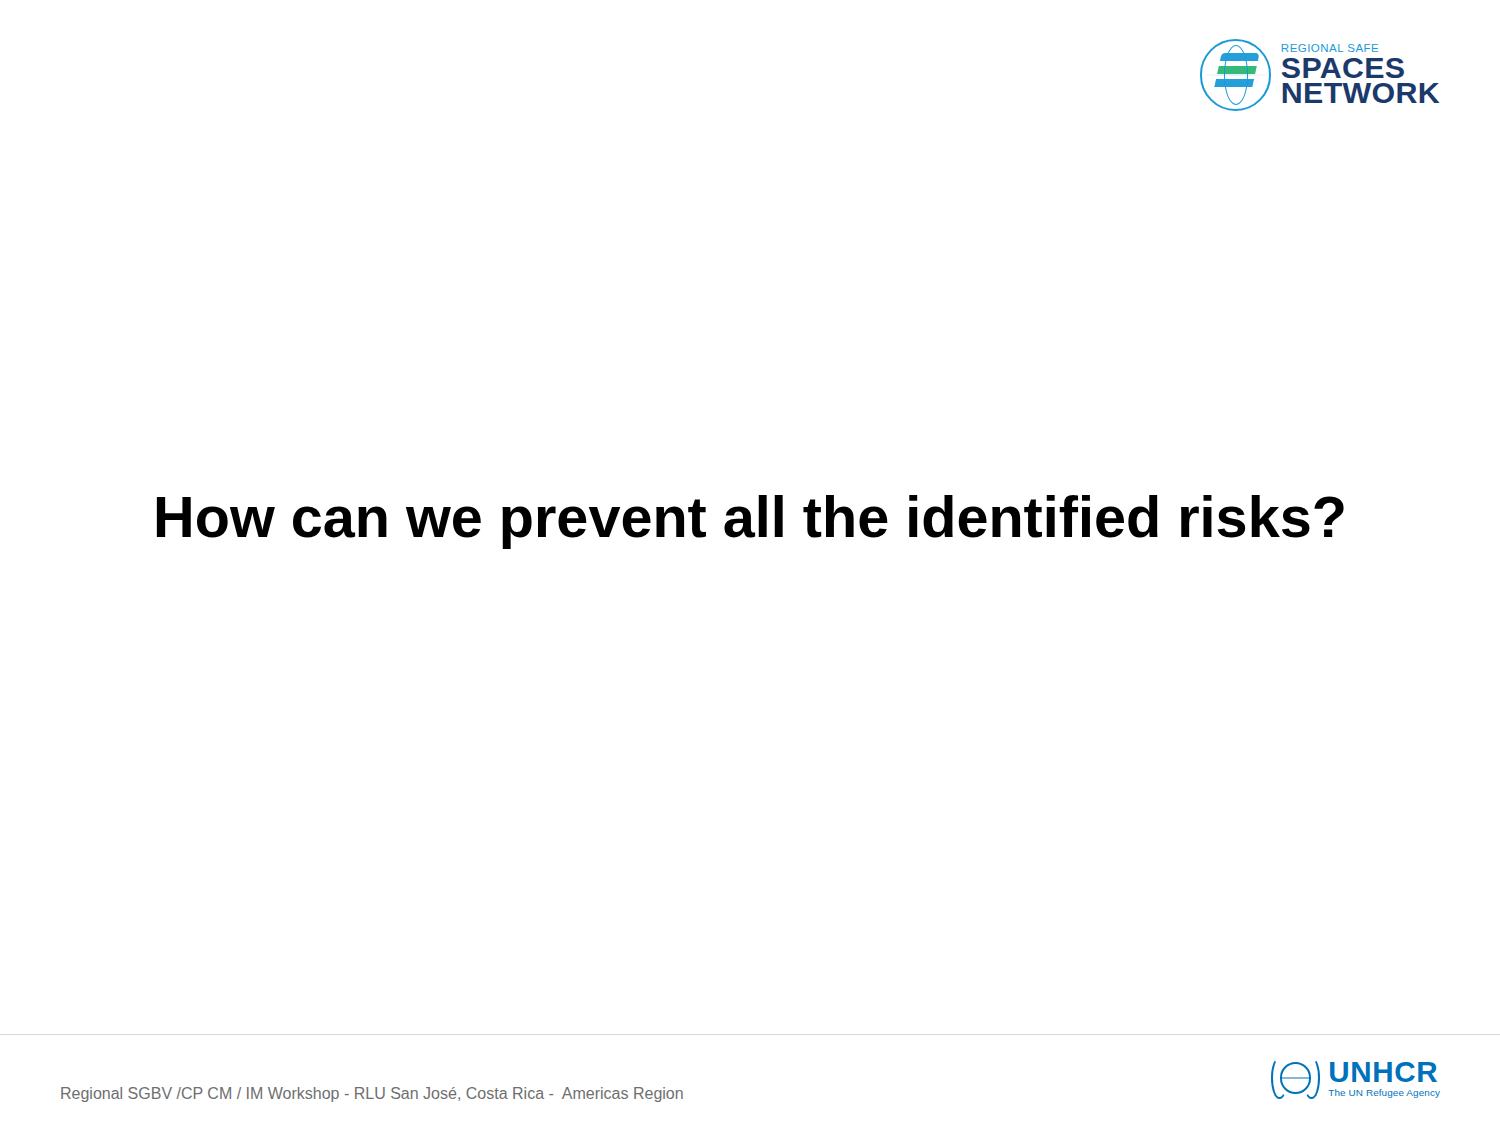Regional Safe
Spaces
Network
How can we prevent all the identified risks?
Regional SGBV /CP CM / IM Workshop - RLU San José, Costa Rica - Americas Region
UNHCR
The UN Refugee Agency